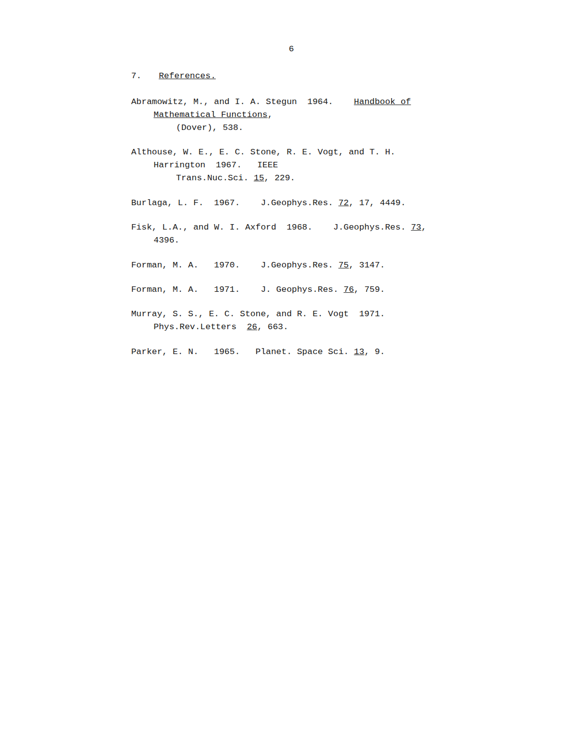6
7. References.
Abramowitz, M., and I. A. Stegun 1964. Handbook of Mathematical Functions, (Dover), 538.
Althouse, W. E., E. C. Stone, R. E. Vogt, and T. H. Harrington 1967. IEEE Trans.Nuc.Sci. 15, 229.
Burlaga, L. F. 1967. J.Geophys.Res. 72, 17, 4449.
Fisk, L.A., and W. I. Axford 1968. J.Geophys.Res. 73, 4396.
Forman, M. A. 1970. J.Geophys.Res. 75, 3147.
Forman, M. A. 1971. J. Geophys.Res. 76, 759.
Murray, S. S., E. C. Stone, and R. E. Vogt 1971. Phys.Rev.Letters 26, 663.
Parker, E. N. 1965. Planet. Space Sci. 13, 9.